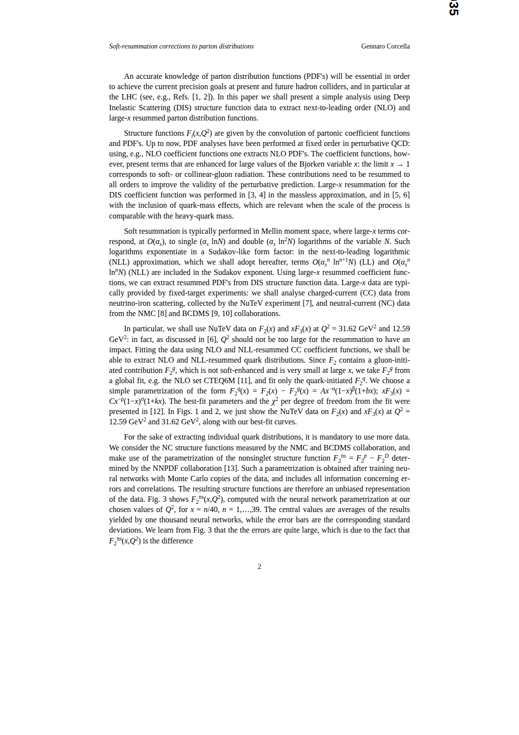Soft-resummation corrections to parton distributions Gennaro Corcella
PoS(DIFF2006)035
An accurate knowledge of parton distribution functions (PDF's) will be essential in order to achieve the current precision goals at present and future hadron colliders, and in particular at the LHC (see, e.g., Refs. [1, 2]). In this paper we shall present a simple analysis using Deep Inelastic Scattering (DIS) structure function data to extract next-to-leading order (NLO) and large-x resummed parton distribution functions.
Structure functions Fi(x,Q2) are given by the convolution of partonic coefficient functions and PDF's. Up to now, PDF analyses have been performed at fixed order in perturbative QCD: using, e.g., NLO coefficient functions one extracts NLO PDF's. The coefficient functions, however, present terms that are enhanced for large values of the Bjorken variable x: the limit x → 1 corresponds to soft- or collinear-gluon radiation. These contributions need to be resummed to all orders to improve the validity of the perturbative prediction. Large-x resummation for the DIS coefficient function was performed in [3, 4] in the massless approximation, and in [5, 6] with the inclusion of quark-mass effects, which are relevant when the scale of the process is comparable with the heavy-quark mass.
Soft resummation is typically performed in Mellin moment space, where large-x terms correspond, at O(αs), to single (αs lnN) and double (αs ln2N) logarithms of the variable N. Such logarithms exponentiate in a Sudakov-like form factor: in the next-to-leading logarithmic (NLL) approximation, which we shall adopt hereafter, terms O(αsn lnn+1N) (LL) and O(αsn lnnN) (NLL) are included in the Sudakov exponent. Using large-x resummed coefficient functions, we can extract resummed PDF's from DIS structure function data. Large-x data are typically provided by fixed-target experiments: we shall analyse charged-current (CC) data from neutrino-iron scattering, collected by the NuTeV experiment [7], and neutral-current (NC) data from the NMC [8] and BCDMS [9, 10] collaborations.
In particular, we shall use NuTeV data on F2(x) and xF3(x) at Q2 = 31.62 GeV2 and 12.59 GeV2: in fact, as discussed in [6], Q2 should not be too large for the resummation to have an impact. Fitting the data using NLO and NLL-resummed CC coefficient functions, we shall be able to extract NLO and NLL-resummed quark distributions. Since F2 contains a gluon-initiated contribution F2g, which is not soft-enhanced and is very small at large x, we take F2g from a global fit, e.g. the NLO set CTEQ6M [11], and fit only the quark-initiated F2q. We choose a simple parametrization of the form F2q(x) = F2(x) − F2g(x) = Ax−α(1−x)β(1+bx); xF3(x) = Cx−ρ(1−x)σ(1+kx). The best-fit parameters and the χ2 per degree of freedom from the fit were presented in [12]. In Figs. 1 and 2, we just show the NuTeV data on F2(x) and xF3(x) at Q2 = 12.59 GeV2 and 31.62 GeV2, along with our best-fit curves.
For the sake of extracting individual quark distributions, it is mandatory to use more data. We consider the NC structure functions measured by the NMC and BCDMS collaboration, and make use of the parametrization of the nonsinglet structure function F2ns = F2p − F2D determined by the NNPDF collaboration [13]. Such a parametrization is obtained after training neural networks with Monte Carlo copies of the data, and includes all information concerning errors and correlations. The resulting structure functions are therefore an unbiased representation of the data. Fig. 3 shows F2ns(x,Q2), computed with the neural network parametrization at our chosen values of Q2, for x = n/40, n = 1,…,39. The central values are averages of the results yielded by one thousand neural networks, while the error bars are the corresponding standard deviations. We learn from Fig. 3 that the the errors are quite large, which is due to the fact that F2ns(x,Q2) is the difference
2